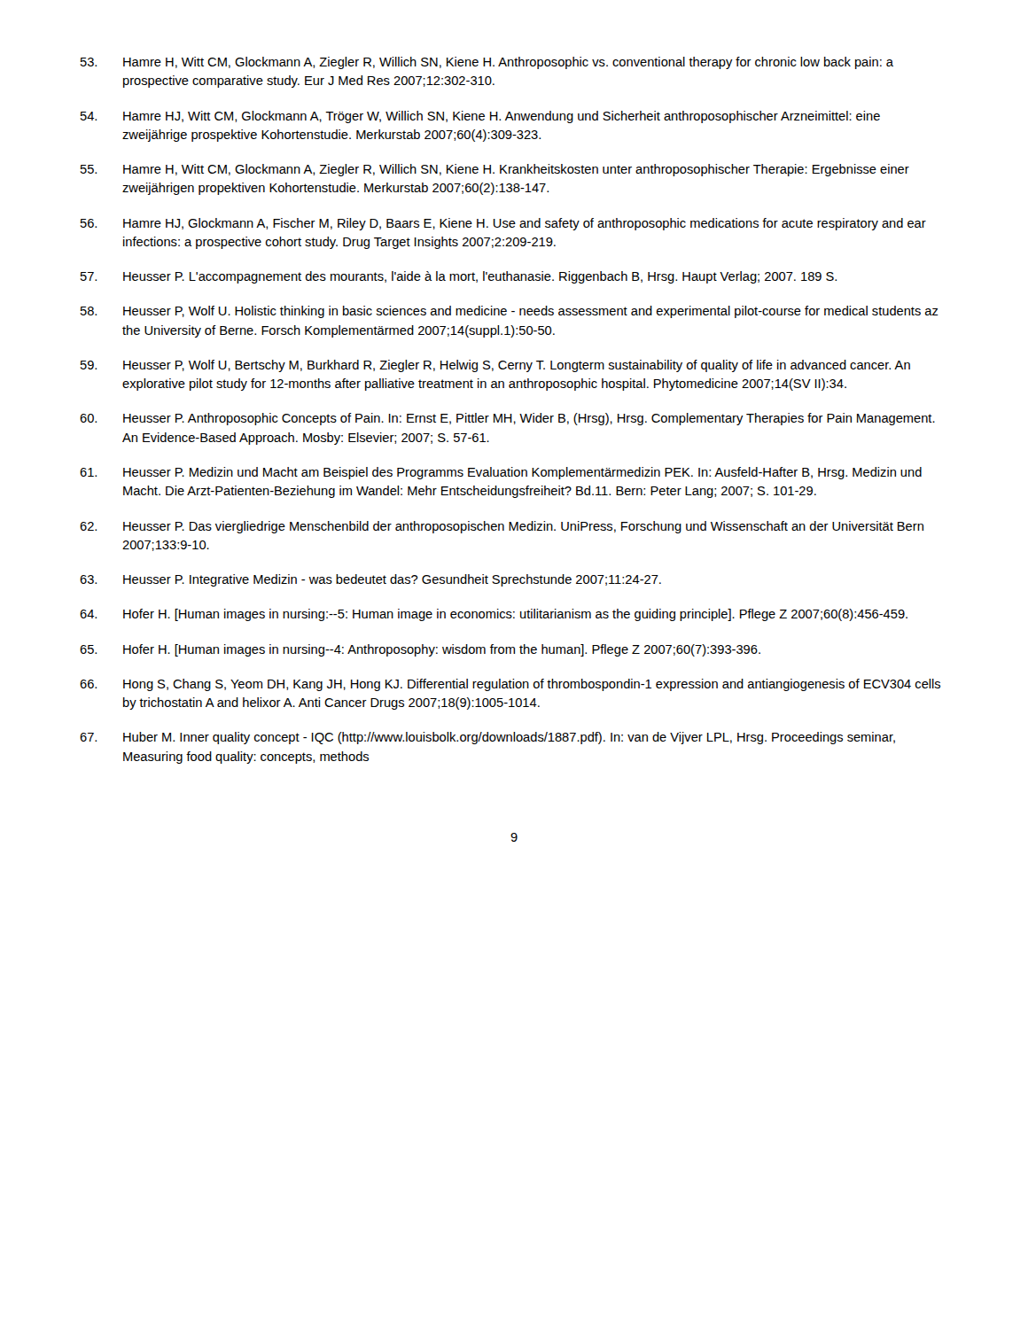53. Hamre H, Witt CM, Glockmann A, Ziegler R, Willich SN, Kiene H. Anthroposophic vs. conventional therapy for chronic low back pain: a prospective comparative study. Eur J Med Res 2007;12:302-310.
54. Hamre HJ, Witt CM, Glockmann A, Tröger W, Willich SN, Kiene H. Anwendung und Sicherheit anthroposophischer Arzneimittel: eine zweijährige prospektive Kohortenstudie. Merkurstab 2007;60(4):309-323.
55. Hamre H, Witt CM, Glockmann A, Ziegler R, Willich SN, Kiene H. Krankheitskosten unter anthroposophischer Therapie: Ergebnisse einer zweijährigen propektiven Kohortenstudie. Merkurstab 2007;60(2):138-147.
56. Hamre HJ, Glockmann A, Fischer M, Riley D, Baars E, Kiene H. Use and safety of anthroposophic medications for acute respiratory and ear infections: a prospective cohort study. Drug Target Insights 2007;2:209-219.
57. Heusser P. L'accompagnement des mourants, l'aide à la mort, l'euthanasie. Riggenbach B, Hrsg. Haupt Verlag; 2007. 189 S.
58. Heusser P, Wolf U. Holistic thinking in basic sciences and medicine - needs assessment and experimental pilot-course for medical students az the University of Berne. Forsch Komplementärmed 2007;14(suppl.1):50-50.
59. Heusser P, Wolf U, Bertschy M, Burkhard R, Ziegler R, Helwig S, Cerny T. Longterm sustainability of quality of life in advanced cancer. An explorative pilot study for 12-months after palliative treatment in an anthroposophic hospital. Phytomedicine 2007;14(SV II):34.
60. Heusser P. Anthroposophic Concepts of Pain. In: Ernst E, Pittler MH, Wider B, (Hrsg), Hrsg. Complementary Therapies for Pain Management. An Evidence-Based Approach. Mosby: Elsevier; 2007; S. 57-61.
61. Heusser P. Medizin und Macht am Beispiel des Programms Evaluation Komplementärmedizin PEK. In: Ausfeld-Hafter B, Hrsg. Medizin und Macht. Die Arzt-Patienten-Beziehung im Wandel: Mehr Entscheidungsfreiheit? Bd.11. Bern: Peter Lang; 2007; S. 101-29.
62. Heusser P. Das viergliedrige Menschenbild der anthroposopischen Medizin. UniPress, Forschung und Wissenschaft an der Universität Bern 2007;133:9-10.
63. Heusser P. Integrative Medizin - was bedeutet das? Gesundheit Sprechstunde 2007;11:24-27.
64. Hofer H. [Human images in nursing:--5: Human image in economics: utilitarianism as the guiding principle]. Pflege Z 2007;60(8):456-459.
65. Hofer H. [Human images in nursing--4: Anthroposophy: wisdom from the human]. Pflege Z 2007;60(7):393-396.
66. Hong S, Chang S, Yeom DH, Kang JH, Hong KJ. Differential regulation of thrombospondin-1 expression and antiangiogenesis of ECV304 cells by trichostatin A and helixor A. Anti Cancer Drugs 2007;18(9):1005-1014.
67. Huber M. Inner quality concept - IQC (http://www.louisbolk.org/downloads/1887.pdf). In: van de Vijver LPL, Hrsg. Proceedings seminar, Measuring food quality: concepts, methods
9